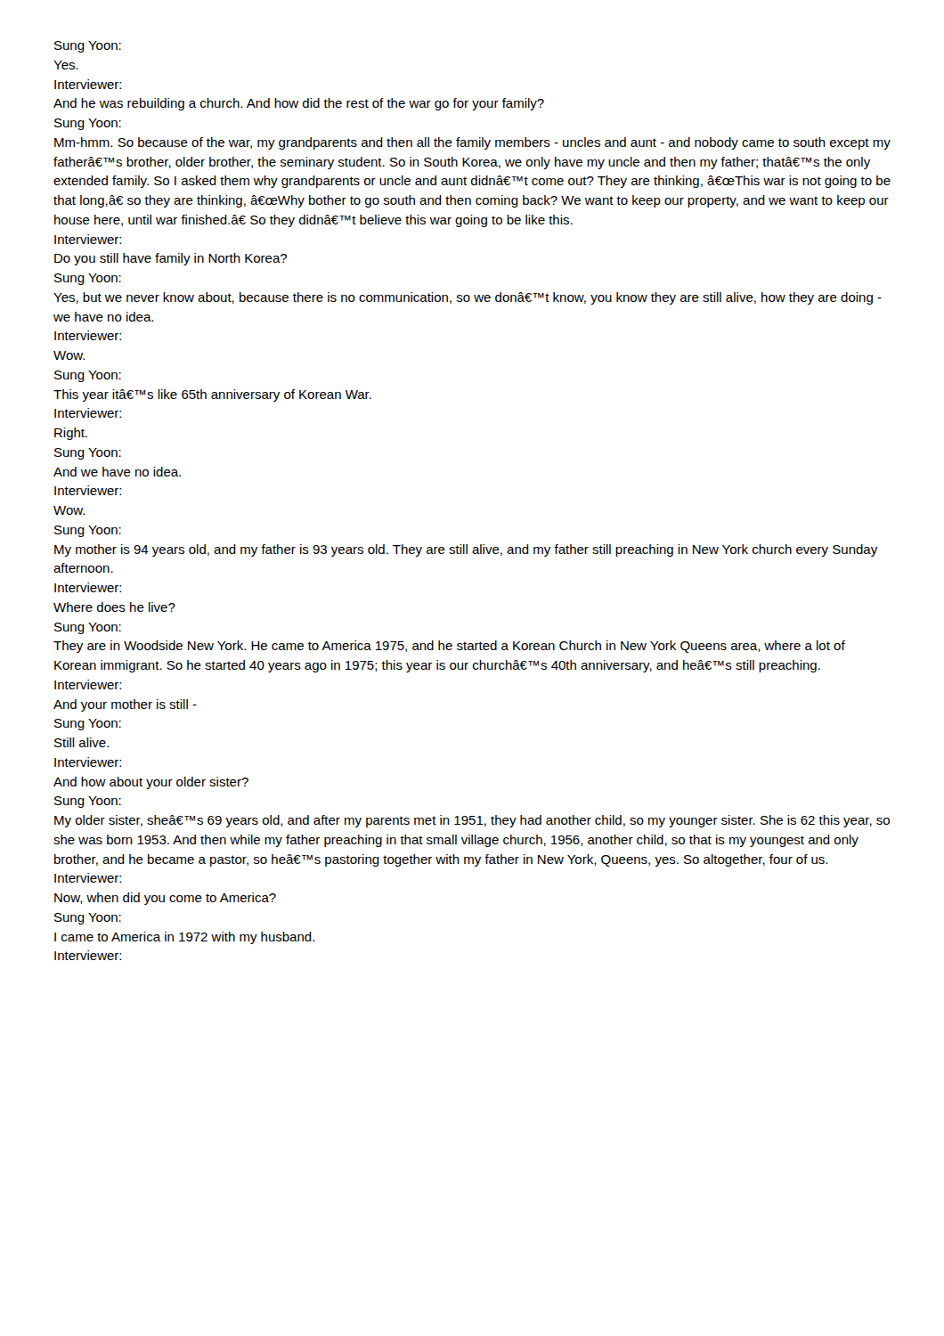Sung Yoon:
Yes.
Interviewer:
And he was rebuilding a church. And how did the rest of the war go for your family?
Sung Yoon:
Mm-hmm. So because of the war, my grandparents and then all the family members - uncles and aunt - and nobody came to south except my fatherâ€™s brother, older brother, the seminary student. So in South Korea, we only have my uncle and then my father; thatâ€™s the only extended family. So I asked them why grandparents or uncle and aunt didnâ€™t come out? They are thinking, â€œThis war is not going to be that long,â€ so they are thinking, â€œWhy bother to go south and then coming back? We want to keep our property, and we want to keep our house here, until war finished.â€ So they didnâ€™t believe this war going to be like this.
Interviewer:
Do you still have family in North Korea?
Sung Yoon:
Yes, but we never know about, because there is no communication, so we donâ€™t know, you know they are still alive, how they are doing - we have no idea.
Interviewer:
Wow.
Sung Yoon:
This year itâ€™s like 65th anniversary of Korean War.
Interviewer:
Right.
Sung Yoon:
And we have no idea.
Interviewer:
Wow.
Sung Yoon:
My mother is 94 years old, and my father is 93 years old. They are still alive, and my father still preaching in New York church every Sunday afternoon.
Interviewer:
Where does he live?
Sung Yoon:
They are in Woodside New York. He came to America 1975, and he started a Korean Church in New York Queens area, where a lot of Korean immigrant. So he started 40 years ago in 1975; this year is our churchâ€™s 40th anniversary, and heâ€™s still preaching.
Interviewer:
And your mother is still -
Sung Yoon:
Still alive.
Interviewer:
And how about your older sister?
Sung Yoon:
My older sister, sheâ€™s 69 years old, and after my parents met in 1951, they had another child, so my younger sister. She is 62 this year, so she was born 1953. And then while my father preaching in that small village church, 1956, another child, so that is my youngest and only brother, and he became a pastor, so heâ€™s pastoring together with my father in New York, Queens, yes. So altogether, four of us.
Interviewer:
Now, when did you come to America?
Sung Yoon:
I came to America in 1972 with my husband.
Interviewer: